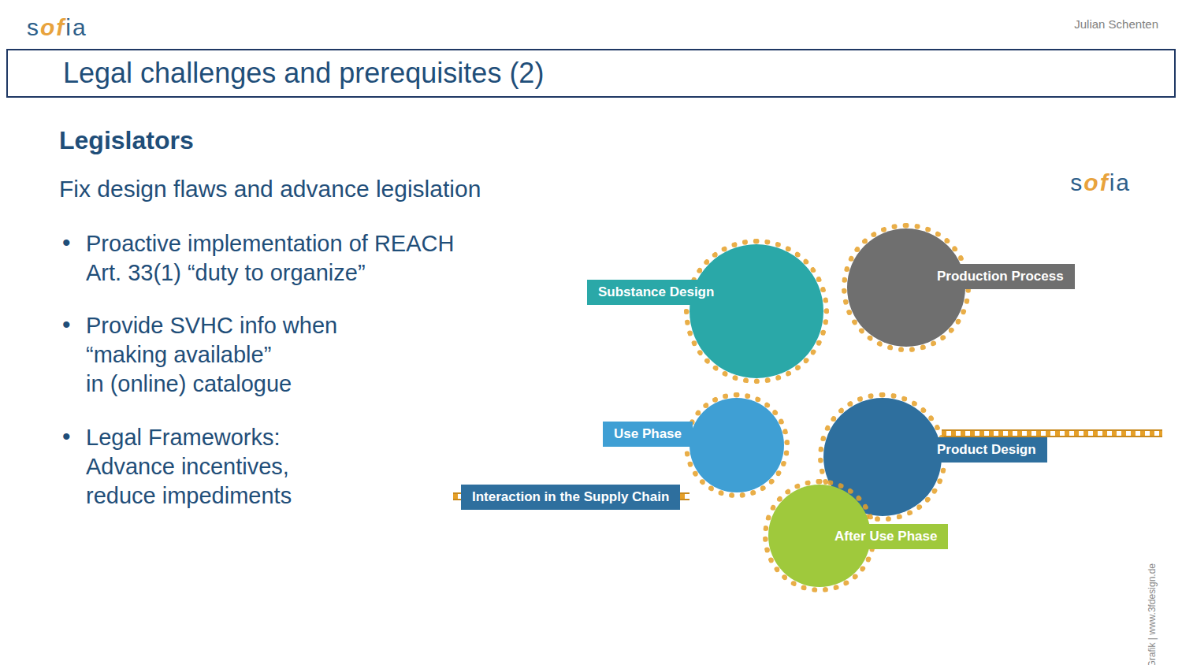sofia
Julian Schenten
Legal challenges and prerequisites (2)
Legislators
Fix design flaws and advance legislation
Proactive implementation of REACH
Art. 33(1) “duty to organize”
Provide SVHC info when
“making available”
in (online) catalogue
Legal Frameworks:
Advance incentives,
reduce impediments
sofia
Substance Design
Production Process
Use Phase
Product Design
After Use Phase
Interaction in the Supply Chain
Grafik | www.3fdesign.de